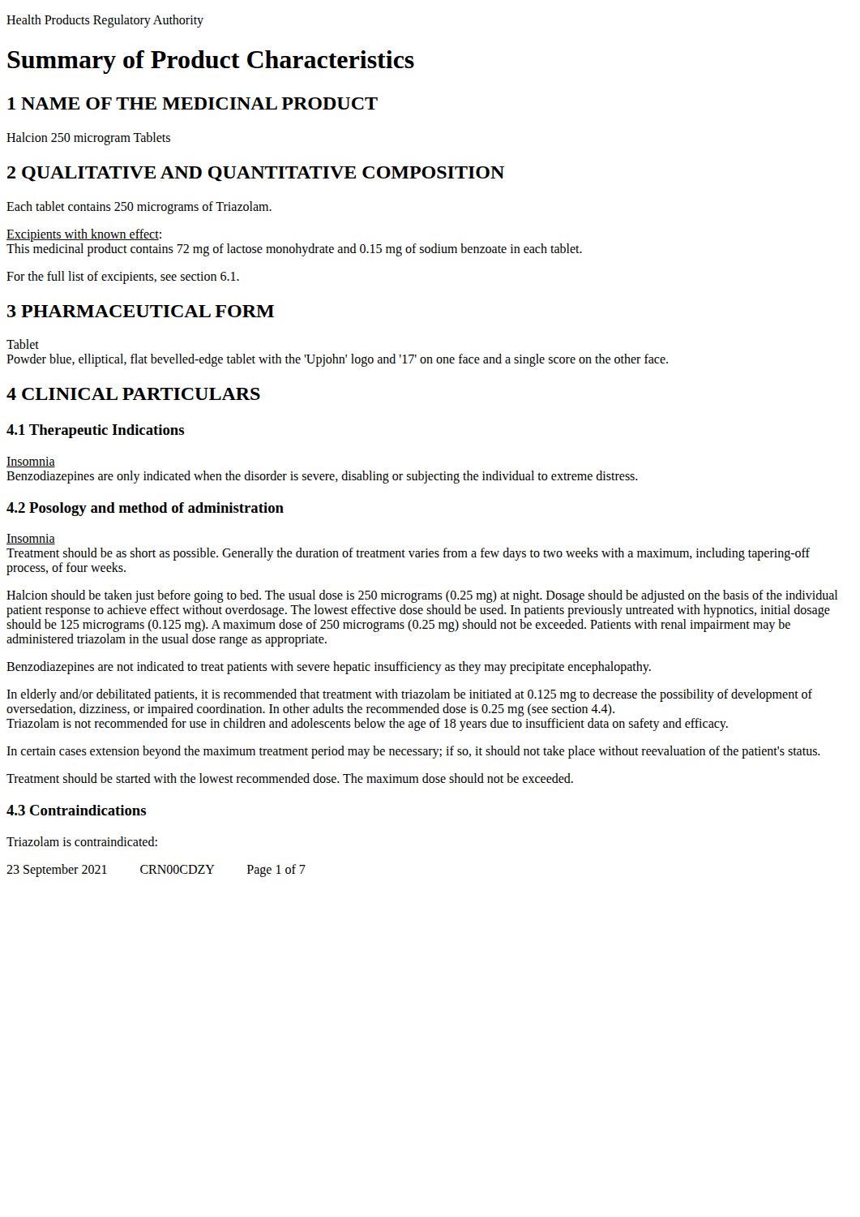Health Products Regulatory Authority
Summary of Product Characteristics
1 NAME OF THE MEDICINAL PRODUCT
Halcion 250 microgram Tablets
2 QUALITATIVE AND QUANTITATIVE COMPOSITION
Each tablet contains 250 micrograms of Triazolam.
Excipients with known effect:
This medicinal product contains 72 mg of lactose monohydrate and 0.15 mg of sodium benzoate in each tablet.
For the full list of excipients, see section 6.1.
3 PHARMACEUTICAL FORM
Tablet
Powder blue, elliptical, flat bevelled-edge tablet with the 'Upjohn' logo and '17' on one face and a single score on the other face.
4 CLINICAL PARTICULARS
4.1 Therapeutic Indications
Insomnia
Benzodiazepines are only indicated when the disorder is severe, disabling or subjecting the individual to extreme distress.
4.2 Posology and method of administration
Insomnia
Treatment should be as short as possible. Generally the duration of treatment varies from a few days to two weeks with a maximum, including tapering-off process, of four weeks.
Halcion should be taken just before going to bed. The usual dose is 250 micrograms (0.25 mg) at night. Dosage should be adjusted on the basis of the individual patient response to achieve effect without overdosage. The lowest effective dose should be used. In patients previously untreated with hypnotics, initial dosage should be 125 micrograms (0.125 mg). A maximum dose of 250 micrograms (0.25 mg) should not be exceeded. Patients with renal impairment may be administered triazolam in the usual dose range as appropriate.
Benzodiazepines are not indicated to treat patients with severe hepatic insufficiency as they may precipitate encephalopathy.
In elderly and/or debilitated patients, it is recommended that treatment with triazolam be initiated at 0.125 mg to decrease the possibility of development of oversedation, dizziness, or impaired coordination. In other adults the recommended dose is 0.25 mg (see section 4.4).
Triazolam is not recommended for use in children and adolescents below the age of 18 years due to insufficient data on safety and efficacy.
In certain cases extension beyond the maximum treatment period may be necessary; if so, it should not take place without reevaluation of the patient's status.
Treatment should be started with the lowest recommended dose. The maximum dose should not be exceeded.
4.3 Contraindications
Triazolam is contraindicated:
23 September 2021 CRN00CDZY Page 1 of 7